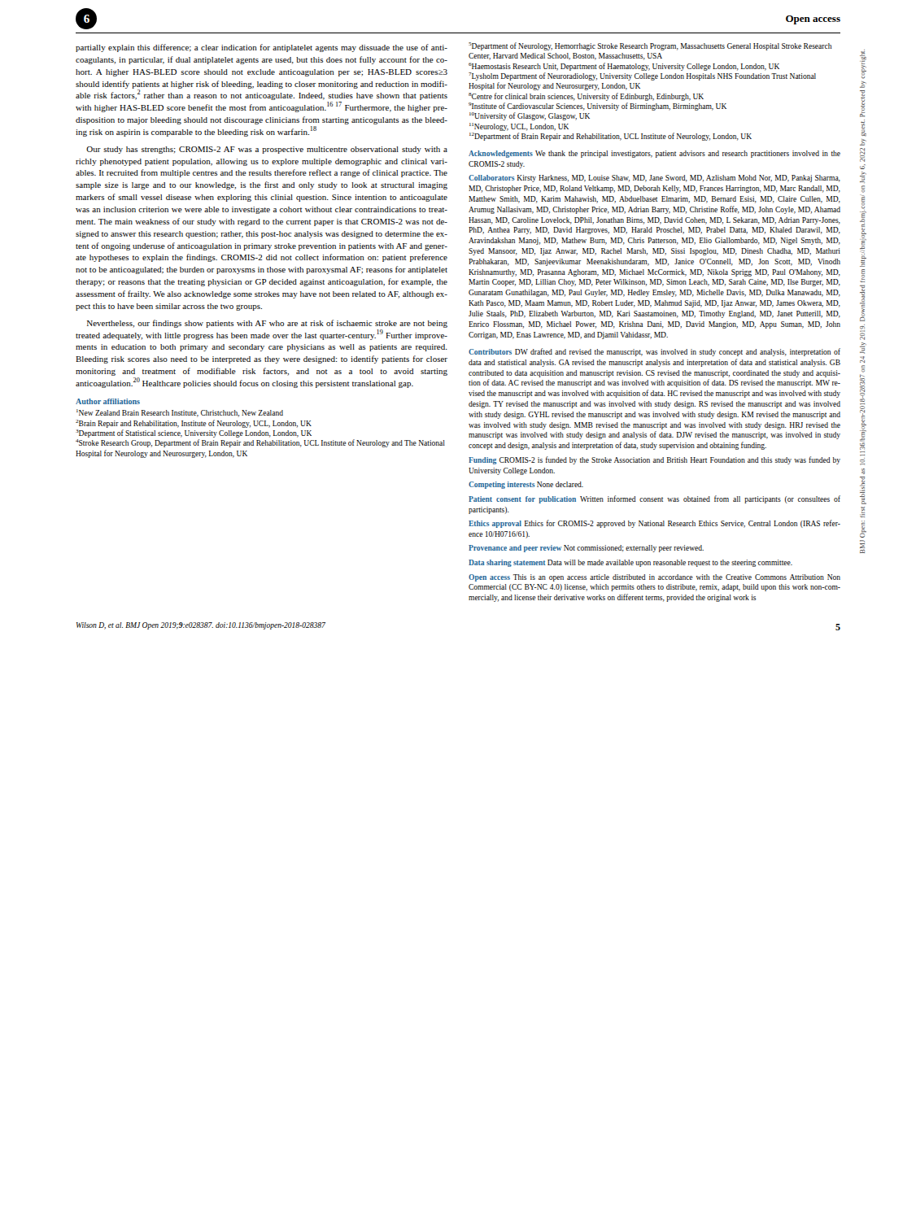BMJ Open: first published as 10.1136/bmjopen-2018-028387 on 24 July 2019. Downloaded from http://bmjopen.bmj.com/ on July 6, 2022 by guest. Protected by copyright.
6
Open access
partially explain this difference; a clear indication for antiplatelet agents may dissuade the use of anticoagulants, in particular, if dual antiplatelet agents are used, but this does not fully account for the cohort. A higher HAS-BLED score should not exclude anticoagulation per se; HAS-BLED scores≥3 should identify patients at higher risk of bleeding, leading to closer monitoring and reduction in modifiable risk factors,2 rather than a reason to not anticoagulate. Indeed, studies have shown that patients with higher HAS-BLED score benefit the most from anticoagulation.16 17 Furthermore, the higher predisposition to major bleeding should not discourage clinicians from starting anticogulants as the bleeding risk on aspirin is comparable to the bleeding risk on warfarin.18
Our study has strengths; CROMIS-2 AF was a prospective multicentre observational study with a richly phenotyped patient population, allowing us to explore multiple demographic and clinical variables. It recruited from multiple centres and the results therefore reflect a range of clinical practice. The sample size is large and to our knowledge, is the first and only study to look at structural imaging markers of small vessel disease when exploring this clinial question. Since intention to anticoagulate was an inclusion criterion we were able to investigate a cohort without clear contraindications to treatment. The main weakness of our study with regard to the current paper is that CROMIS-2 was not designed to answer this research question; rather, this post-hoc analysis was designed to determine the extent of ongoing underuse of anticoagulation in primary stroke prevention in patients with AF and generate hypotheses to explain the findings. CROMIS-2 did not collect information on: patient preference not to be anticoagulated; the burden or paroxysms in those with paroxysmal AF; reasons for antiplatelet therapy; or reasons that the treating physician or GP decided against anticoagulation, for example, the assessment of frailty. We also acknowledge some strokes may have not been related to AF, although expect this to have been similar across the two groups.
Nevertheless, our findings show patients with AF who are at risk of ischaemic stroke are not being treated adequately, with little progress has been made over the last quarter-century.19 Further improvements in education to both primary and secondary care physicians as well as patients are required. Bleeding risk scores also need to be interpreted as they were designed: to identify patients for closer monitoring and treatment of modifiable risk factors, and not as a tool to avoid starting anticoagulation.20 Healthcare policies should focus on closing this persistent translational gap.
Author affiliations
1New Zealand Brain Research Institute, Christchuch, New Zealand
2Brain Repair and Rehabilitation, Institute of Neurology, UCL, London, UK
3Department of Statistical science, University College London, London, UK
4Stroke Research Group, Department of Brain Repair and Rehabilitation, UCL Institute of Neurology and The National Hospital for Neurology and Neurosurgery, London, UK
5Department of Neurology, Hemorrhagic Stroke Research Program, Massachusetts General Hospital Stroke Research Center, Harvard Medical School, Boston, Massachusetts, USA
6Haemostasis Research Unit, Department of Haematology, University College London, London, UK
7Lysholm Department of Neuroradiology, University College London Hospitals NHS Foundation Trust National Hospital for Neurology and Neurosurgery, London, UK
8Centre for clinical brain sciences, University of Edinburgh, Edinburgh, UK
9Institute of Cardiovascular Sciences, University of Birmingham, Birmingham, UK
10University of Glasgow, Glasgow, UK
11Neurology, UCL, London, UK
12Department of Brain Repair and Rehabilitation, UCL Institute of Neurology, London, UK
Acknowledgements We thank the principal investigators, patient advisors and research practitioners involved in the CROMIS-2 study.
Collaborators Kirsty Harkness, MD, Louise Shaw, MD, Jane Sword, MD, Azlisham Mohd Nor, MD, Pankaj Sharma, MD, Christopher Price, MD, Roland Veltkamp, MD, Deborah Kelly, MD, Frances Harrington, MD, Marc Randall, MD, Matthew Smith, MD, Karim Mahawish, MD, Abduelbaset Elmarim, MD, Bernard Esisi, MD, Claire Cullen, MD, Arumug Nallasivam, MD, Christopher Price, MD, Adrian Barry, MD, Christine Roffe, MD, John Coyle, MD, Ahamad Hassan, MD, Caroline Lovelock, DPhil, Jonathan Birns, MD, David Cohen, MD, L Sekaran, MD, Adrian Parry-Jones, PhD, Anthea Parry, MD, David Hargroves, MD, Harald Proschel, MD, Prabel Datta, MD, Khaled Darawil, MD, Aravindakshan Manoj, MD, Mathew Burn, MD, Chris Patterson, MD, Elio Giallombardo, MD, Nigel Smyth, MD, Syed Mansoor, MD, Ijaz Anwar, MD, Rachel Marsh, MD, Sissi Ispoglou, MD, Dinesh Chadha, MD, Mathuri Prabhakaran, MD, Sanjeevikumar Meenakishundaram, MD, Janice O'Connell, MD, Jon Scott, MD, Vinodh Krishnamurthy, MD, Prasanna Aghoram, MD, Michael McCormick, MD, Nikola Sprigg MD, Paul O'Mahony, MD, Martin Cooper, MD, Lillian Choy, MD, Peter Wilkinson, MD, Simon Leach, MD, Sarah Caine, MD, Ilse Burger, MD, Gunaratam Gunathilagan, MD, Paul Guyler, MD, Hedley Emsley, MD, Michelle Davis, MD, Dulka Manawadu, MD, Kath Pasco, MD, Maam Mamun, MD, Robert Luder, MD, Mahmud Sajid, MD, Ijaz Anwar, MD, James Okwera, MD, Julie Staals, PhD, Elizabeth Warburton, MD, Kari Saastamoinen, MD, Timothy England, MD, Janet Putterill, MD, Enrico Flossman, MD, Michael Power, MD, Krishna Dani, MD, David Mangion, MD, Appu Suman, MD, John Corrigan, MD, Enas Lawrence, MD, and Djamil Vahidassr, MD.
Contributors DW drafted and revised the manuscript, was involved in study concept and analysis, interpretation of data and statistical analysis. GA revised the manuscript analysis and interpretation of data and statistical analysis. GB contributed to data acquisition and manuscript revision. CS revised the manuscript, coordinated the study and acquisition of data. AC revised the manuscript and was involved with acquisition of data. DS revised the manuscript. MW revised the manuscript and was involved with acquisition of data. HC revised the manuscript and was involved with study design. TY revised the manuscript and was involved with study design. RS revised the manuscript and was involved with study design. GYHL revised the manuscript and was involved with study design. KM revised the manuscript and was involved with study design. MMB revised the manuscript and was involved with study design. HRJ revised the manuscript was involved with study design and analysis of data. DJW revised the manuscript, was involved in study concept and design, analysis and interpretation of data, study supervision and obtaining funding.
Funding CROMIS-2 is funded by the Stroke Association and British Heart Foundation and this study was funded by University College London.
Competing interests None declared.
Patient consent for publication Written informed consent was obtained from all participants (or consultees of participants).
Ethics approval Ethics for CROMIS-2 approved by National Research Ethics Service, Central London (IRAS reference 10/H0716/61).
Provenance and peer review Not commissioned; externally peer reviewed.
Data sharing statement Data will be made available upon reasonable request to the steering committee.
Open access This is an open access article distributed in accordance with the Creative Commons Attribution Non Commercial (CC BY-NC 4.0) license, which permits others to distribute, remix, adapt, build upon this work non-commercially, and license their derivative works on different terms, provided the original work is
Wilson D, et al. BMJ Open 2019;9:e028387. doi:10.1136/bmjopen-2018-028387
5